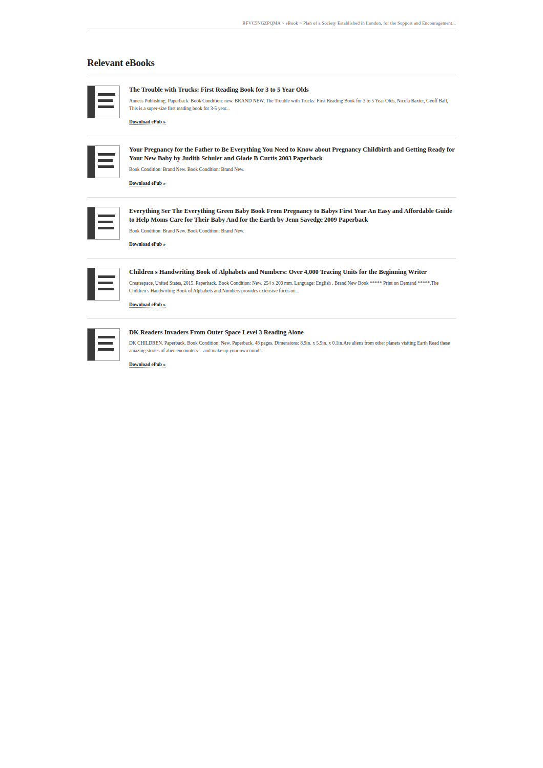BFVC5NGZPQMA ~ eBook > Plan of a Society Established in London, for the Support and Encouragement...
Relevant eBooks
The Trouble with Trucks: First Reading Book for 3 to 5 Year Olds
Anness Publishing. Paperback. Book Condition: new. BRAND NEW, The Trouble with Trucks: First Reading Book for 3 to 5 Year Olds, Nicola Baxter, Geoff Ball, This is a super-size first reading book for 3-5 year...
Download ePub »
Your Pregnancy for the Father to Be Everything You Need to Know about Pregnancy Childbirth and Getting Ready for Your New Baby by Judith Schuler and Glade B Curtis 2003 Paperback
Book Condition: Brand New. Book Condition: Brand New.
Download ePub »
Everything Ser The Everything Green Baby Book From Pregnancy to Babys First Year An Easy and Affordable Guide to Help Moms Care for Their Baby And for the Earth by Jenn Savedge 2009 Paperback
Book Condition: Brand New. Book Condition: Brand New.
Download ePub »
Children s Handwriting Book of Alphabets and Numbers: Over 4,000 Tracing Units for the Beginning Writer
Createspace, United States, 2015. Paperback. Book Condition: New. 254 x 203 mm. Language: English . Brand New Book ***** Print on Demand *****.The Children s Handwriting Book of Alphabets and Numbers provides extensive focus on...
Download ePub »
DK Readers Invaders From Outer Space Level 3 Reading Alone
DK CHILDREN. Paperback. Book Condition: New. Paperback. 48 pages. Dimensions: 8.9in. x 5.9in. x 0.1in.Are aliens from other planets visiting Earth Read these amazing stories of alien encounters -- and make up your own mind!...
Download ePub »